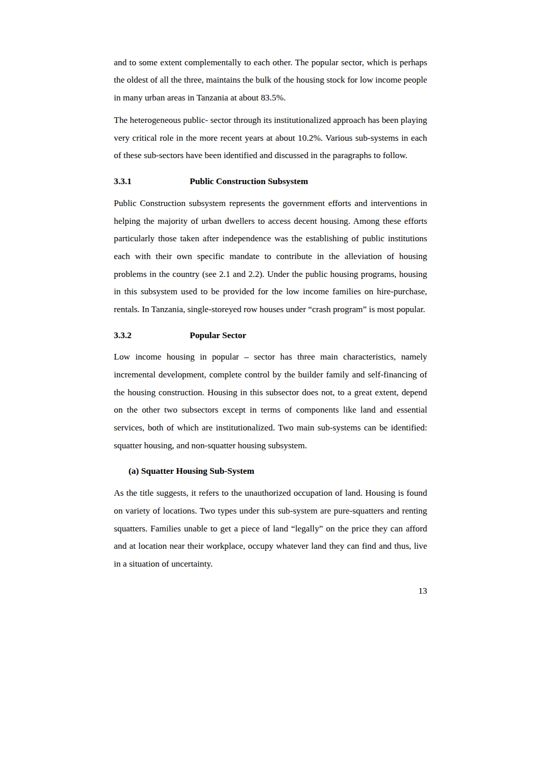and to some extent complementally to each other. The popular sector, which is perhaps the oldest of all the three, maintains the bulk of the housing stock for low income people in many urban areas in Tanzania at about 83.5%.
The heterogeneous public- sector through its institutionalized approach has been playing very critical role in the more recent years at about 10.2%. Various sub-systems in each of these sub-sectors have been identified and discussed in the paragraphs to follow.
3.3.1 Public Construction Subsystem
Public Construction subsystem represents the government efforts and interventions in helping the majority of urban dwellers to access decent housing. Among these efforts particularly those taken after independence was the establishing of public institutions each with their own specific mandate to contribute in the alleviation of housing problems in the country (see 2.1 and 2.2). Under the public housing programs, housing in this subsystem used to be provided for the low income families on hire-purchase, rentals. In Tanzania, single-storeyed row houses under “crash program” is most popular.
3.3.2 Popular Sector
Low income housing in popular – sector has three main characteristics, namely incremental development, complete control by the builder family and self-financing of the housing construction. Housing in this subsector does not, to a great extent, depend on the other two subsectors except in terms of components like land and essential services, both of which are institutionalized. Two main sub-systems can be identified: squatter housing, and non-squatter housing subsystem.
(a) Squatter Housing Sub-System
As the title suggests, it refers to the unauthorized occupation of land. Housing is found on variety of locations. Two types under this sub-system are pure-squatters and renting squatters. Families unable to get a piece of land “legally” on the price they can afford and at location near their workplace, occupy whatever land they can find and thus, live in a situation of uncertainty.
13